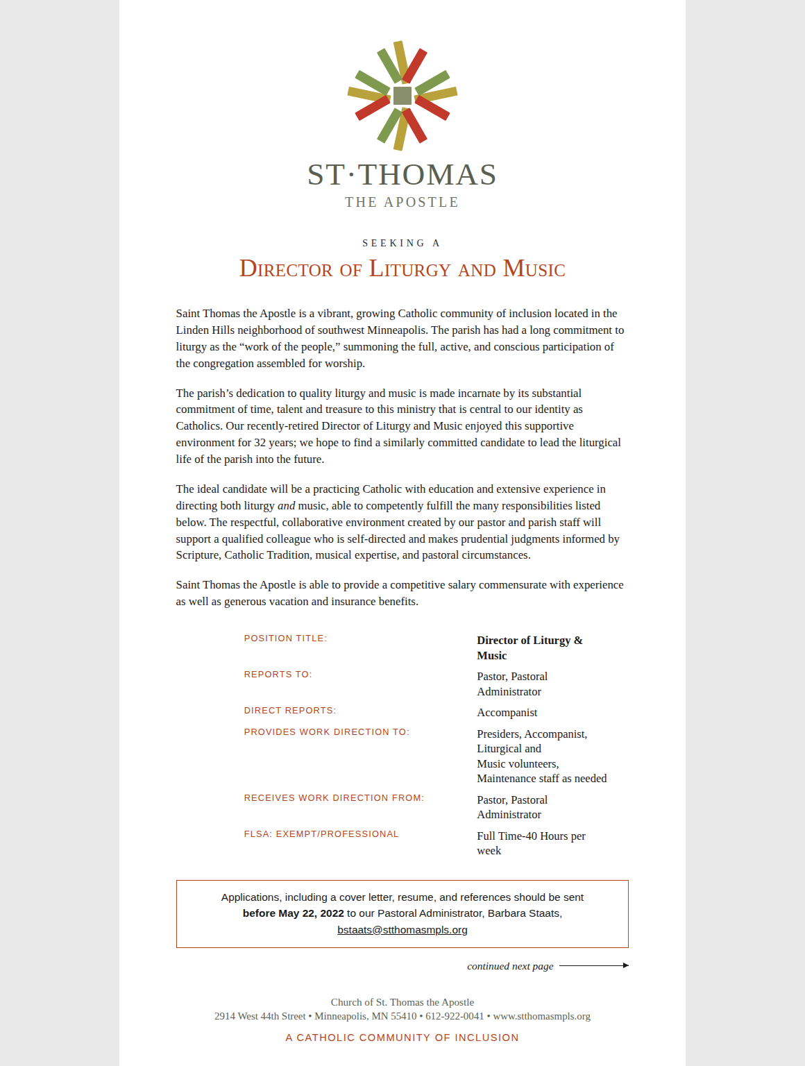ST·THOMAS
the Apostle
Seeking a
Director of Liturgy and Music
Saint Thomas the Apostle is a vibrant, growing Catholic community of inclusion located in the Linden Hills neighborhood of southwest Minneapolis. The parish has had a long commitment to liturgy as the “work of the people,” summoning the full, active, and conscious participation of the congregation assembled for worship.
The parish’s dedication to quality liturgy and music is made incarnate by its substantial commitment of time, talent and treasure to this ministry that is central to our identity as Catholics. Our recently-retired Director of Liturgy and Music enjoyed this supportive environment for 32 years; we hope to find a similarly committed candidate to lead the liturgical life of the parish into the future.
The ideal candidate will be a practicing Catholic with education and extensive experience in directing both liturgy and music, able to competently fulfill the many responsibilities listed below. The respectful, collaborative environment created by our pastor and parish staff will support a qualified colleague who is self-directed and makes prudential judgments informed by Scripture, Catholic Tradition, musical expertise, and pastoral circumstances.
Saint Thomas the Apostle is able to provide a competitive salary commensurate with experience as well as generous vacation and insurance benefits.
| Position Title: | Director of Liturgy & Music |
| Reports To: | Pastor, Pastoral Administrator |
| Direct Reports: | Accompanist |
| Provides Work Direction To: | Presiders, Accompanist, Liturgical and Music volunteers, Maintenance staff as needed |
| Receives Work Direction From: | Pastor, Pastoral Administrator |
| FLSA: Exempt/Professional | Full Time-40 Hours per week |
Applications, including a cover letter, resume, and references should be sent
before May 22, 2022 to our Pastoral Administrator, Barbara Staats,
bstaats@stthomasmpls.org
continued next page
Church of St. Thomas the Apostle
2914 West 44th Street • Minneapolis, MN 55410 • 612-922-0041 • www.stthomasmpls.org
A Catholic Community of Inclusion